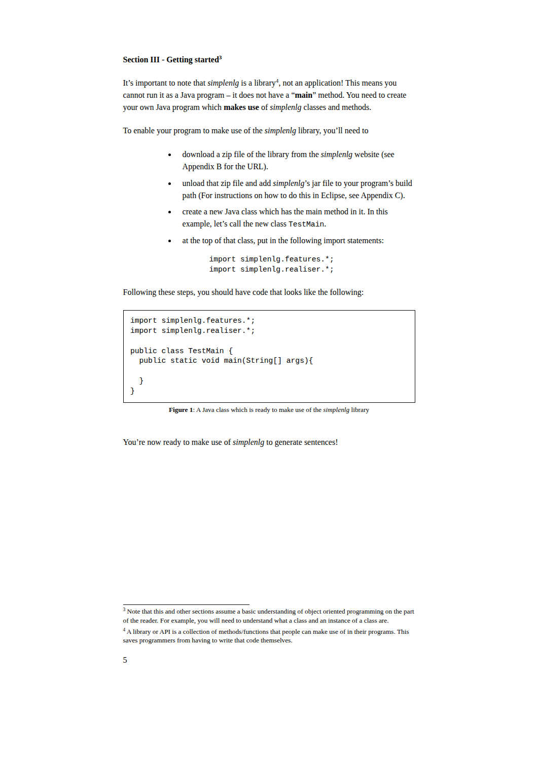Section III - Getting started3
It’s important to note that simplenlg is a library4, not an application! This means you cannot run it as a Java program – it does not have a “main” method. You need to create your own Java program which makes use of simplenlg classes and methods.
To enable your program to make use of the simplenlg library, you’ll need to
download a zip file of the library from the simplenlg website (see Appendix B for the URL).
unload that zip file and add simplenlg’s jar file to your program’s build path (For instructions on how to do this in Eclipse, see Appendix C).
create a new Java class which has the main method in it. In this example, let’s call the new class TestMain.
at the top of that class, put in the following import statements:
import simplenlg.features.*; import simplenlg.realiser.*;
Following these steps, you should have code that looks like the following:
import simplenlg.features.*; import simplenlg.realiser.*; public class TestMain { public static void main(String[] args){ } }
Figure 1: A Java class which is ready to make use of the simplenlg library
You’re now ready to make use of simplenlg to generate sentences!
3 Note that this and other sections assume a basic understanding of object oriented programming on the part of the reader. For example, you will need to understand what a class and an instance of a class are.
4 A library or API is a collection of methods/functions that people can make use of in their programs. This saves programmers from having to write that code themselves.
5